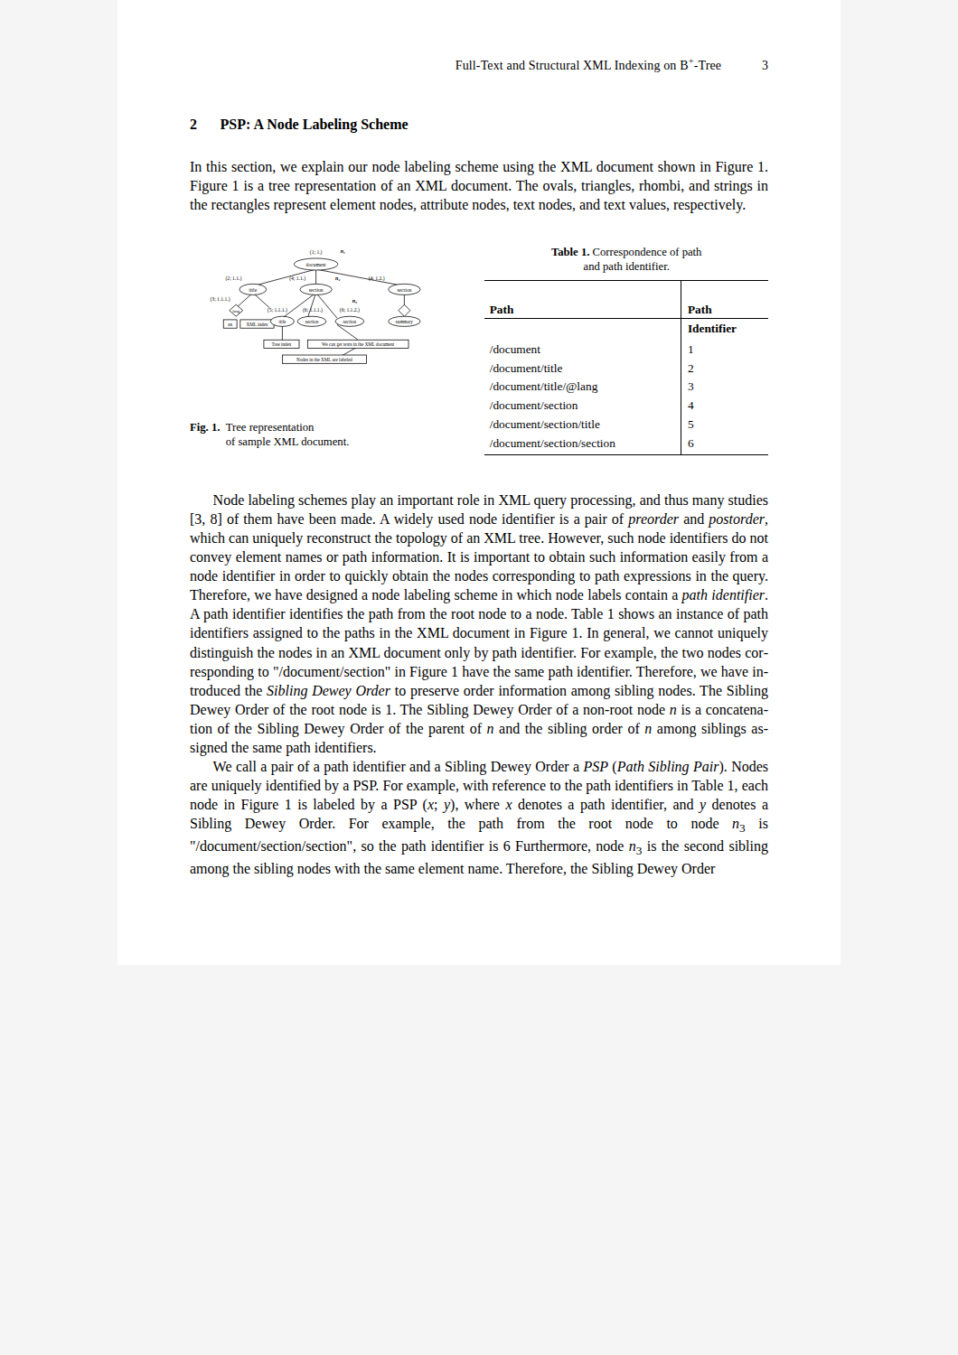Full-Text and Structural XML Indexing on B+-Tree 3
2 PSP: A Node Labeling Scheme
In this section, we explain our node labeling scheme using the XML document shown in Figure 1. Figure 1 is a tree representation of an XML document. The ovals, triangles, rhombi, and strings in the rectangles represent element nodes, attribute nodes, text nodes, and text values, respectively.
document (1; 1.) n₁ title (2; 1.1.) section (4; 1.1.) n₂ section (4; 1.2.) lang (3; 1.1.1.) en XML index title (5; 1.1.1.) section (6; 1.1.1.) section (6; 1.1.2.) n₃ summary Tree index We can get texts in the XML document Nodes in the XML are labeled
Fig. 1. Tree representation
of sample XML document.
Table 1. Correspondence of path
and path identifier.
| Path | Path |
| --- | --- |
| | Identifier |
| /document | 1 |
| /document/title | 2 |
| /document/title/@lang | 3 |
| /document/section | 4 |
| /document/section/title | 5 |
| /document/section/section | 6 |
Node labeling schemes play an important role in XML query processing, and thus many studies [3, 8] of them have been made. A widely used node identifier is a pair of preorder and postorder, which can uniquely reconstruct the topology of an XML tree. However, such node identifiers do not convey element names or path information. It is important to obtain such information easily from a node identifier in order to quickly obtain the nodes corresponding to path expressions in the query. Therefore, we have designed a node labeling scheme in which node labels contain a path identifier. A path identifier identifies the path from the root node to a node. Table 1 shows an instance of path identifiers assigned to the paths in the XML document in Figure 1. In general, we cannot uniquely distinguish the nodes in an XML document only by path identifier. For example, the two nodes corresponding to "/document/section" in Figure 1 have the same path identifier. Therefore, we have introduced the Sibling Dewey Order to preserve order information among sibling nodes. The Sibling Dewey Order of the root node is 1. The Sibling Dewey Order of a non-root node n is a concatenation of the Sibling Dewey Order of the parent of n and the sibling order of n among siblings assigned the same path identifiers.
We call a pair of a path identifier and a Sibling Dewey Order a PSP (Path Sibling Pair). Nodes are uniquely identified by a PSP. For example, with reference to the path identifiers in Table 1, each node in Figure 1 is labeled by a PSP (x; y), where x denotes a path identifier, and y denotes a Sibling Dewey Order. For example, the path from the root node to node n3 is "/document/section/section", so the path identifier is 6 Furthermore, node n3 is the second sibling among the sibling nodes with the same element name. Therefore, the Sibling Dewey Order